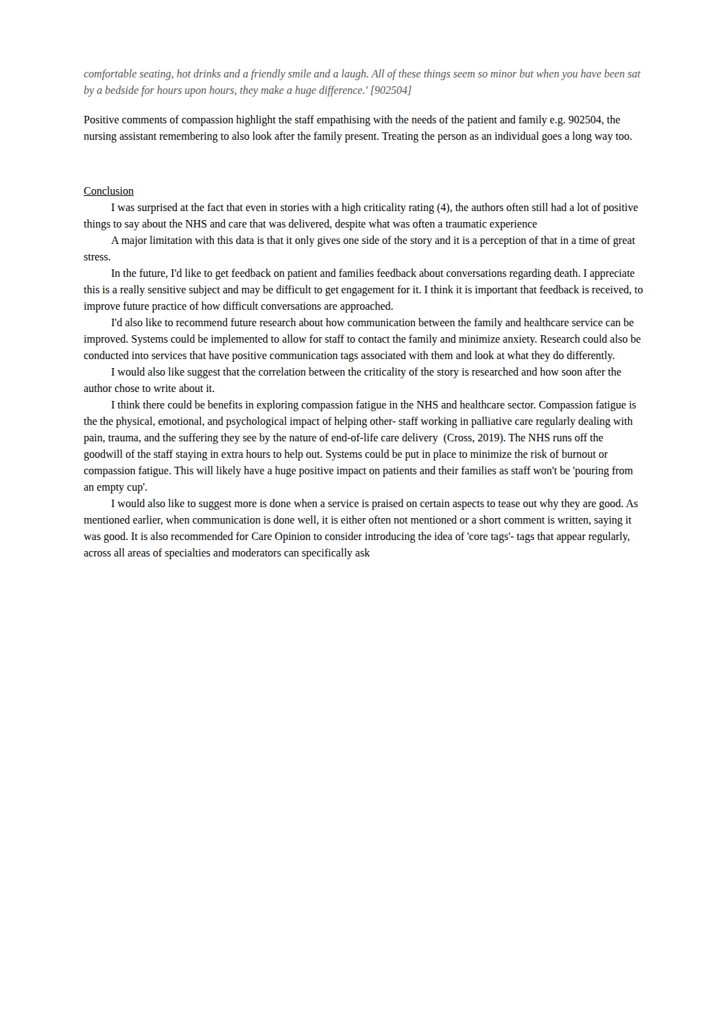comfortable seating, hot drinks and a friendly smile and a laugh. All of these things seem so minor but when you have been sat by a bedside for hours upon hours, they make a huge difference.' [902504]
Positive comments of compassion highlight the staff empathising with the needs of the patient and family e.g. 902504, the nursing assistant remembering to also look after the family present. Treating the person as an individual goes a long way too.
Conclusion
I was surprised at the fact that even in stories with a high criticality rating (4), the authors often still had a lot of positive things to say about the NHS and care that was delivered, despite what was often a traumatic experience
A major limitation with this data is that it only gives one side of the story and it is a perception of that in a time of great stress.
In the future, I'd like to get feedback on patient and families feedback about conversations regarding death. I appreciate this is a really sensitive subject and may be difficult to get engagement for it. I think it is important that feedback is received, to improve future practice of how difficult conversations are approached.
I'd also like to recommend future research about how communication between the family and healthcare service can be improved. Systems could be implemented to allow for staff to contact the family and minimize anxiety. Research could also be conducted into services that have positive communication tags associated with them and look at what they do differently.
I would also like suggest that the correlation between the criticality of the story is researched and how soon after the author chose to write about it.
I think there could be benefits in exploring compassion fatigue in the NHS and healthcare sector. Compassion fatigue is the the physical, emotional, and psychological impact of helping other- staff working in palliative care regularly dealing with pain, trauma, and the suffering they see by the nature of end-of-life care delivery (Cross, 2019). The NHS runs off the goodwill of the staff staying in extra hours to help out. Systems could be put in place to minimize the risk of burnout or compassion fatigue. This will likely have a huge positive impact on patients and their families as staff won't be 'pouring from an empty cup'.
I would also like to suggest more is done when a service is praised on certain aspects to tease out why they are good. As mentioned earlier, when communication is done well, it is either often not mentioned or a short comment is written, saying it was good. It is also recommended for Care Opinion to consider introducing the idea of 'core tags'- tags that appear regularly, across all areas of specialties and moderators can specifically ask